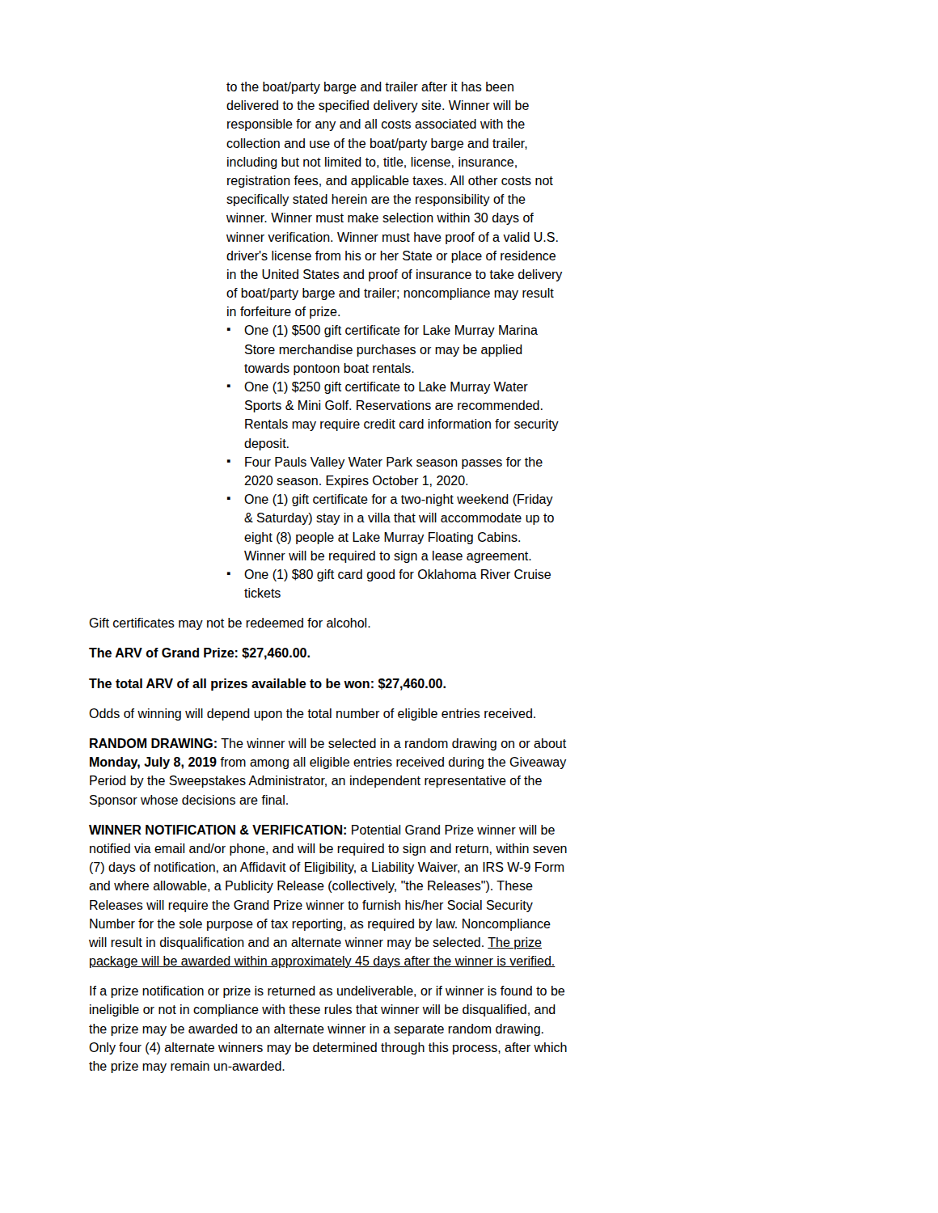to the boat/party barge and trailer after it has been delivered to the specified delivery site. Winner will be responsible for any and all costs associated with the collection and use of the boat/party barge and trailer, including but not limited to, title, license, insurance, registration fees, and applicable taxes. All other costs not specifically stated herein are the responsibility of the winner. Winner must make selection within 30 days of winner verification. Winner must have proof of a valid U.S. driver's license from his or her State or place of residence in the United States and proof of insurance to take delivery of boat/party barge and trailer; noncompliance may result in forfeiture of prize.
One (1) $500 gift certificate for Lake Murray Marina Store merchandise purchases or may be applied towards pontoon boat rentals.
One (1) $250 gift certificate to Lake Murray Water Sports & Mini Golf. Reservations are recommended. Rentals may require credit card information for security deposit.
Four Pauls Valley Water Park season passes for the 2020 season. Expires October 1, 2020.
One (1) gift certificate for a two-night weekend (Friday & Saturday) stay in a villa that will accommodate up to eight (8) people at Lake Murray Floating Cabins. Winner will be required to sign a lease agreement.
One (1) $80 gift card good for Oklahoma River Cruise tickets
Gift certificates may not be redeemed for alcohol.
The ARV of Grand Prize: $27,460.00.
The total ARV of all prizes available to be won: $27,460.00.
Odds of winning will depend upon the total number of eligible entries received.
RANDOM DRAWING: The winner will be selected in a random drawing on or about Monday, July 8, 2019 from among all eligible entries received during the Giveaway Period by the Sweepstakes Administrator, an independent representative of the Sponsor whose decisions are final.
WINNER NOTIFICATION & VERIFICATION: Potential Grand Prize winner will be notified via email and/or phone, and will be required to sign and return, within seven (7) days of notification, an Affidavit of Eligibility, a Liability Waiver, an IRS W-9 Form and where allowable, a Publicity Release (collectively, "the Releases"). These Releases will require the Grand Prize winner to furnish his/her Social Security Number for the sole purpose of tax reporting, as required by law. Noncompliance will result in disqualification and an alternate winner may be selected. The prize package will be awarded within approximately 45 days after the winner is verified.
If a prize notification or prize is returned as undeliverable, or if winner is found to be ineligible or not in compliance with these rules that winner will be disqualified, and the prize may be awarded to an alternate winner in a separate random drawing. Only four (4) alternate winners may be determined through this process, after which the prize may remain un-awarded.